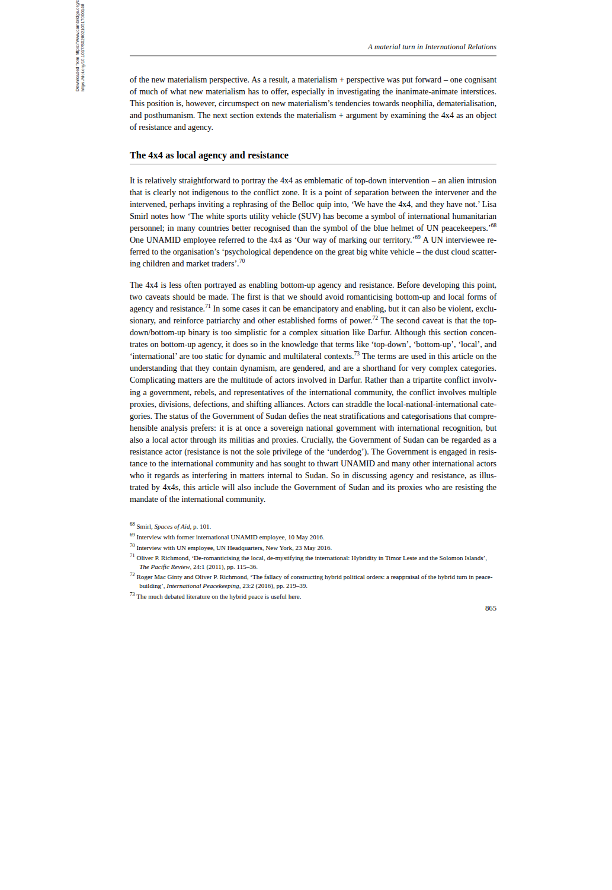Downloaded from https://www.cambridge.org/core. Durham University Library, on 10 Sep 2018 at 15:14:20, subject to the Cambridge Core terms of use, available at https://www.cambridge.org/core/terms. https://doi.org/10.1017/S0260210517000146
A material turn in International Relations
of the new materialism perspective. As a result, a materialism + perspective was put forward – one cognisant of much of what new materialism has to offer, especially in investigating the inanimate-animate interstices. This position is, however, circumspect on new materialism’s tendencies towards neophilia, dematerialisation, and posthumanism. The next section extends the materialism + argument by examining the 4x4 as an object of resistance and agency.
The 4x4 as local agency and resistance
It is relatively straightforward to portray the 4x4 as emblematic of top-down intervention – an alien intrusion that is clearly not indigenous to the conflict zone. It is a point of separation between the intervener and the intervened, perhaps inviting a rephrasing of the Belloc quip into, ‘We have the 4x4, and they have not.’ Lisa Smirl notes how ‘The white sports utility vehicle (SUV) has become a symbol of international humanitarian personnel; in many countries better recognised than the symbol of the blue helmet of UN peacekeepers.’68 One UNAMID employee referred to the 4x4 as ‘Our way of marking our territory.’69 A UN interviewee referred to the organisation’s ‘psychological dependence on the great big white vehicle – the dust cloud scattering children and market traders’.70
The 4x4 is less often portrayed as enabling bottom-up agency and resistance. Before developing this point, two caveats should be made. The first is that we should avoid romanticising bottom-up and local forms of agency and resistance.71 In some cases it can be emancipatory and enabling, but it can also be violent, exclusionary, and reinforce patriarchy and other established forms of power.72 The second caveat is that the top-down/bottom-up binary is too simplistic for a complex situation like Darfur. Although this section concentrates on bottom-up agency, it does so in the knowledge that terms like ‘top-down’, ‘bottom-up’, ‘local’, and ‘international’ are too static for dynamic and multilateral contexts.73 The terms are used in this article on the understanding that they contain dynamism, are gendered, and are a shorthand for very complex categories. Complicating matters are the multitude of actors involved in Darfur. Rather than a tripartite conflict involving a government, rebels, and representatives of the international community, the conflict involves multiple proxies, divisions, defections, and shifting alliances. Actors can straddle the local-national-international categories. The status of the Government of Sudan defies the neat stratifications and categorisations that comprehensible analysis prefers: it is at once a sovereign national government with international recognition, but also a local actor through its militias and proxies. Crucially, the Government of Sudan can be regarded as a resistance actor (resistance is not the sole privilege of the ‘underdog’). The Government is engaged in resistance to the international community and has sought to thwart UNAMID and many other international actors who it regards as interfering in matters internal to Sudan. So in discussing agency and resistance, as illustrated by 4x4s, this article will also include the Government of Sudan and its proxies who are resisting the mandate of the international community.
68 Smirl, Spaces of Aid, p. 101.
69 Interview with former international UNAMID employee, 10 May 2016.
70 Interview with UN employee, UN Headquarters, New York, 23 May 2016.
71 Oliver P. Richmond, ‘De-romanticising the local, de-mystifying the international: Hybridity in Timor Leste and the Solomon Islands’, The Pacific Review, 24:1 (2011), pp. 115–36.
72 Roger Mac Ginty and Oliver P. Richmond, ‘The fallacy of constructing hybrid political orders: a reappraisal of the hybrid turn in peacebuilding’, International Peacekeeping, 23:2 (2016), pp. 219–39.
73 The much debated literature on the hybrid peace is useful here.
865